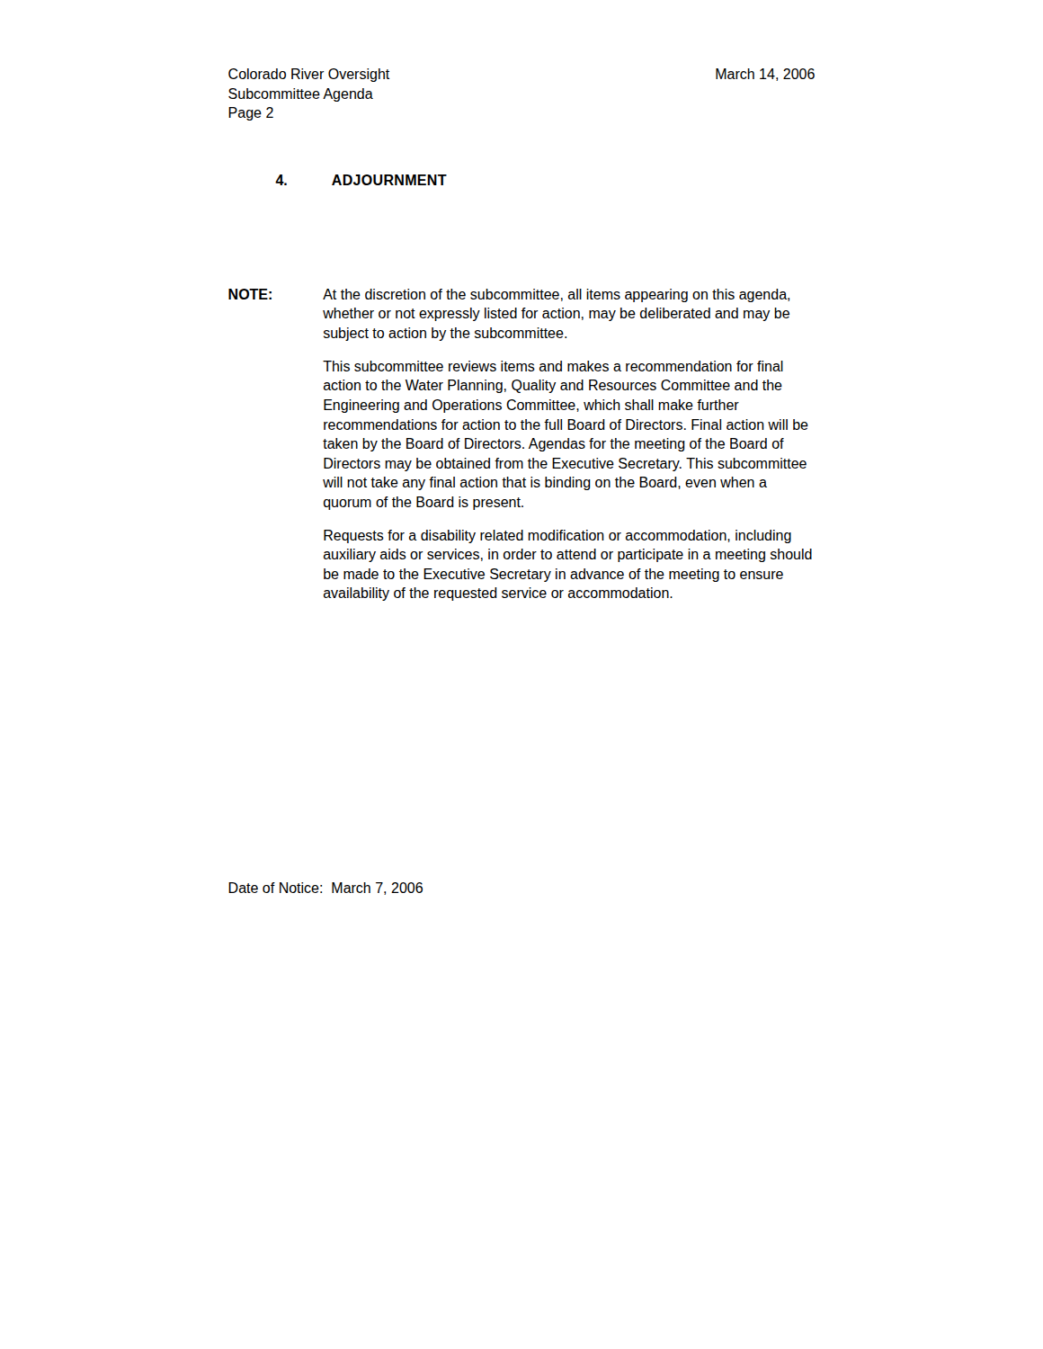Colorado River Oversight
Subcommittee Agenda
Page 2
March 14, 2006
4.
ADJOURNMENT
NOTE:
At the discretion of the subcommittee, all items appearing on this agenda, whether or not expressly listed for action, may be deliberated and may be subject to action by the subcommittee.
This subcommittee reviews items and makes a recommendation for final action to the Water Planning, Quality and Resources Committee and the Engineering and Operations Committee, which shall make further recommendations for action to the full Board of Directors. Final action will be taken by the Board of Directors. Agendas for the meeting of the Board of Directors may be obtained from the Executive Secretary. This subcommittee will not take any final action that is binding on the Board, even when a quorum of the Board is present.
Requests for a disability related modification or accommodation, including auxiliary aids or services, in order to attend or participate in a meeting should be made to the Executive Secretary in advance of the meeting to ensure availability of the requested service or accommodation.
Date of Notice: March 7, 2006